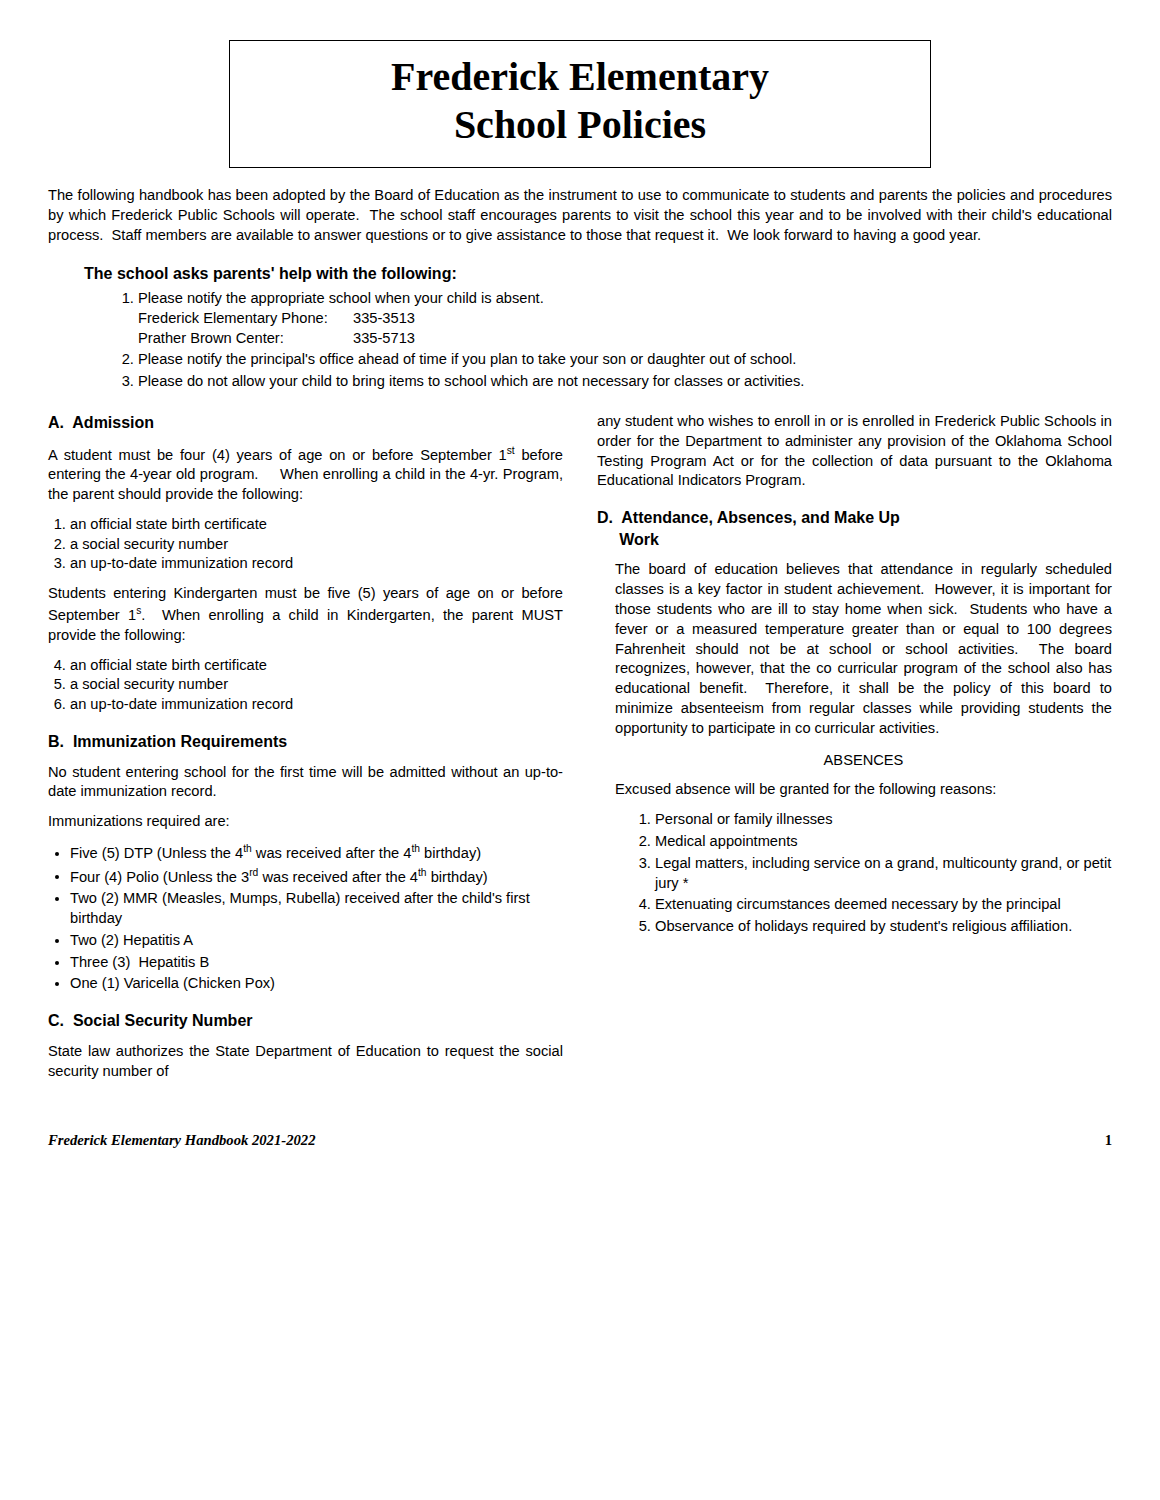Frederick Elementary
School Policies
The following handbook has been adopted by the Board of Education as the instrument to use to communicate to students and parents the policies and procedures by which Frederick Public Schools will operate. The school staff encourages parents to visit the school this year and to be involved with their child's educational process. Staff members are available to answer questions or to give assistance to those that request it. We look forward to having a good year.
The school asks parents' help with the following:
Please notify the appropriate school when your child is absent.
Frederick Elementary Phone: 335-3513
Prather Brown Center: 335-5713
Please notify the principal's office ahead of time if you plan to take your son or daughter out of school.
Please do not allow your child to bring items to school which are not necessary for classes or activities.
A. Admission
A student must be four (4) years of age on or before September 1st before entering the 4-year old program. When enrolling a child in the 4-yr. Program, the parent should provide the following:
an official state birth certificate
a social security number
an up-to-date immunization record
Students entering Kindergarten must be five (5) years of age on or before September 1s. When enrolling a child in Kindergarten, the parent MUST provide the following:
an official state birth certificate
a social security number
an up-to-date immunization record
B. Immunization Requirements
No student entering school for the first time will be admitted without an up-to-date immunization record.
Immunizations required are:
Five (5) DTP (Unless the 4th was received after the 4th birthday)
Four (4) Polio (Unless the 3rd was received after the 4th birthday)
Two (2) MMR (Measles, Mumps, Rubella) received after the child's first birthday
Two (2) Hepatitis A
Three (3) Hepatitis B
One (1) Varicella (Chicken Pox)
C. Social Security Number
State law authorizes the State Department of Education to request the social security number of
any student who wishes to enroll in or is enrolled in Frederick Public Schools in order for the Department to administer any provision of the Oklahoma School Testing Program Act or for the collection of data pursuant to the Oklahoma Educational Indicators Program.
D. Attendance, Absences, and Make Up
Work
The board of education believes that attendance in regularly scheduled classes is a key factor in student achievement. However, it is important for those students who are ill to stay home when sick. Students who have a fever or a measured temperature greater than or equal to 100 degrees Fahrenheit should not be at school or school activities. The board recognizes, however, that the co curricular program of the school also has educational benefit. Therefore, it shall be the policy of this board to minimize absenteeism from regular classes while providing students the opportunity to participate in co curricular activities.
ABSENCES
Excused absence will be granted for the following reasons:
Personal or family illnesses
Medical appointments
Legal matters, including service on a grand, multicounty grand, or petit jury *
Extenuating circumstances deemed necessary by the principal
Observance of holidays required by student's religious affiliation.
Frederick Elementary Handbook 2021-2022 1